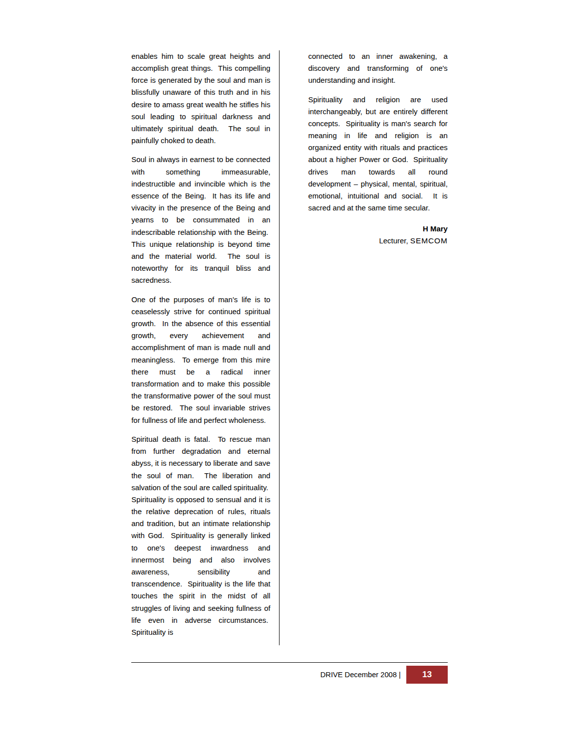enables him to scale great heights and accomplish great things. This compelling force is generated by the soul and man is blissfully unaware of this truth and in his desire to amass great wealth he stifles his soul leading to spiritual darkness and ultimately spiritual death. The soul in painfully choked to death.
Soul in always in earnest to be connected with something immeasurable, indestructible and invincible which is the essence of the Being. It has its life and vivacity in the presence of the Being and yearns to be consummated in an indescribable relationship with the Being. This unique relationship is beyond time and the material world. The soul is noteworthy for its tranquil bliss and sacredness.
One of the purposes of man's life is to ceaselessly strive for continued spiritual growth. In the absence of this essential growth, every achievement and accomplishment of man is made null and meaningless. To emerge from this mire there must be a radical inner transformation and to make this possible the transformative power of the soul must be restored. The soul invariable strives for fullness of life and perfect wholeness.
Spiritual death is fatal. To rescue man from further degradation and eternal abyss, it is necessary to liberate and save the soul of man. The liberation and salvation of the soul are called spirituality. Spirituality is opposed to sensual and it is the relative deprecation of rules, rituals and tradition, but an intimate relationship with God. Spirituality is generally linked to one's deepest inwardness and innermost being and also involves awareness, sensibility and transcendence. Spirituality is the life that touches the spirit in the midst of all struggles of living and seeking fullness of life even in adverse circumstances. Spirituality is
connected to an inner awakening, a discovery and transforming of one's understanding and insight.
Spirituality and religion are used interchangeably, but are entirely different concepts. Spirituality is man's search for meaning in life and religion is an organized entity with rituals and practices about a higher Power or God. Spirituality drives man towards all round development – physical, mental, spiritual, emotional, intuitional and social. It is sacred and at the same time secular.
H Mary Lecturer, SEMCOM
DRIVE December 2008 |
13